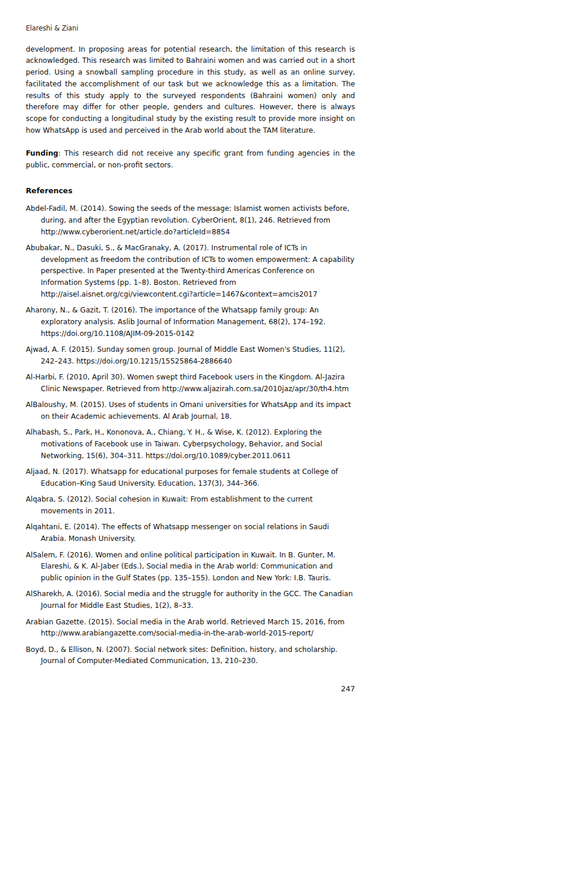Elareshi & Ziani
development. In proposing areas for potential research, the limitation of this research is acknowledged. This research was limited to Bahraini women and was carried out in a short period. Using a snowball sampling procedure in this study, as well as an online survey, facilitated the accomplishment of our task but we acknowledge this as a limitation. The results of this study apply to the surveyed respondents (Bahraini women) only and therefore may differ for other people, genders and cultures. However, there is always scope for conducting a longitudinal study by the existing result to provide more insight on how WhatsApp is used and perceived in the Arab world about the TAM literature.
Funding: This research did not receive any specific grant from funding agencies in the public, commercial, or non-profit sectors.
References
Abdel-Fadil, M. (2014). Sowing the seeds of the message: Islamist women activists before, during, and after the Egyptian revolution. CyberOrient, 8(1), 246. Retrieved from http://www.cyberorient.net/article.do?articleId=8854
Abubakar, N., Dasuki, S., & MacGranaky, A. (2017). Instrumental role of ICTs in development as freedom the contribution of ICTs to women empowerment: A capability perspective. In Paper presented at the Twenty-third Americas Conference on Information Systems (pp. 1–8). Boston. Retrieved from http://aisel.aisnet.org/cgi/viewcontent.cgi?article=1467&context=amcis2017
Aharony, N., & Gazit, T. (2016). The importance of the Whatsapp family group: An exploratory analysis. Aslib Journal of Information Management, 68(2), 174–192. https://doi.org/10.1108/AJIM-09-2015-0142
Ajwad, A. F. (2015). Sunday somen group. Journal of Middle East Women's Studies, 11(2), 242–243. https://doi.org/10.1215/15525864-2886640
Al-Harbi, F. (2010, April 30). Women swept third Facebook users in the Kingdom. Al-Jazira Clinic Newspaper. Retrieved from http://www.aljazirah.com.sa/2010jaz/apr/30/th4.htm
AlBaloushy, M. (2015). Uses of students in Omani universities for WhatsApp and its impact on their Academic achievements. Al Arab Journal, 18.
Alhabash, S., Park, H., Kononova, A., Chiang, Y. H., & Wise, K. (2012). Exploring the motivations of Facebook use in Taiwan. Cyberpsychology, Behavior, and Social Networking, 15(6), 304–311. https://doi.org/10.1089/cyber.2011.0611
Aljaad, N. (2017). Whatsapp for educational purposes for female students at College of Education–King Saud University. Education, 137(3), 344–366.
Alqabra, S. (2012). Social cohesion in Kuwait: From establishment to the current movements in 2011.
Alqahtani, E. (2014). The effects of Whatsapp messenger on social relations in Saudi Arabia. Monash University.
AlSalem, F. (2016). Women and online political participation in Kuwait. In B. Gunter, M. Elareshi, & K. Al-Jaber (Eds.), Social media in the Arab world: Communication and public opinion in the Gulf States (pp. 135–155). London and New York: I.B. Tauris.
AlSharekh, A. (2016). Social media and the struggle for authority in the GCC. The Canadian Journal for Middle East Studies, 1(2), 8–33.
Arabian Gazette. (2015). Social media in the Arab world. Retrieved March 15, 2016, from http://www.arabiangazette.com/social-media-in-the-arab-world-2015-report/
Boyd, D., & Ellison, N. (2007). Social network sites: Definition, history, and scholarship. Journal of Computer-Mediated Communication, 13, 210–230.
247